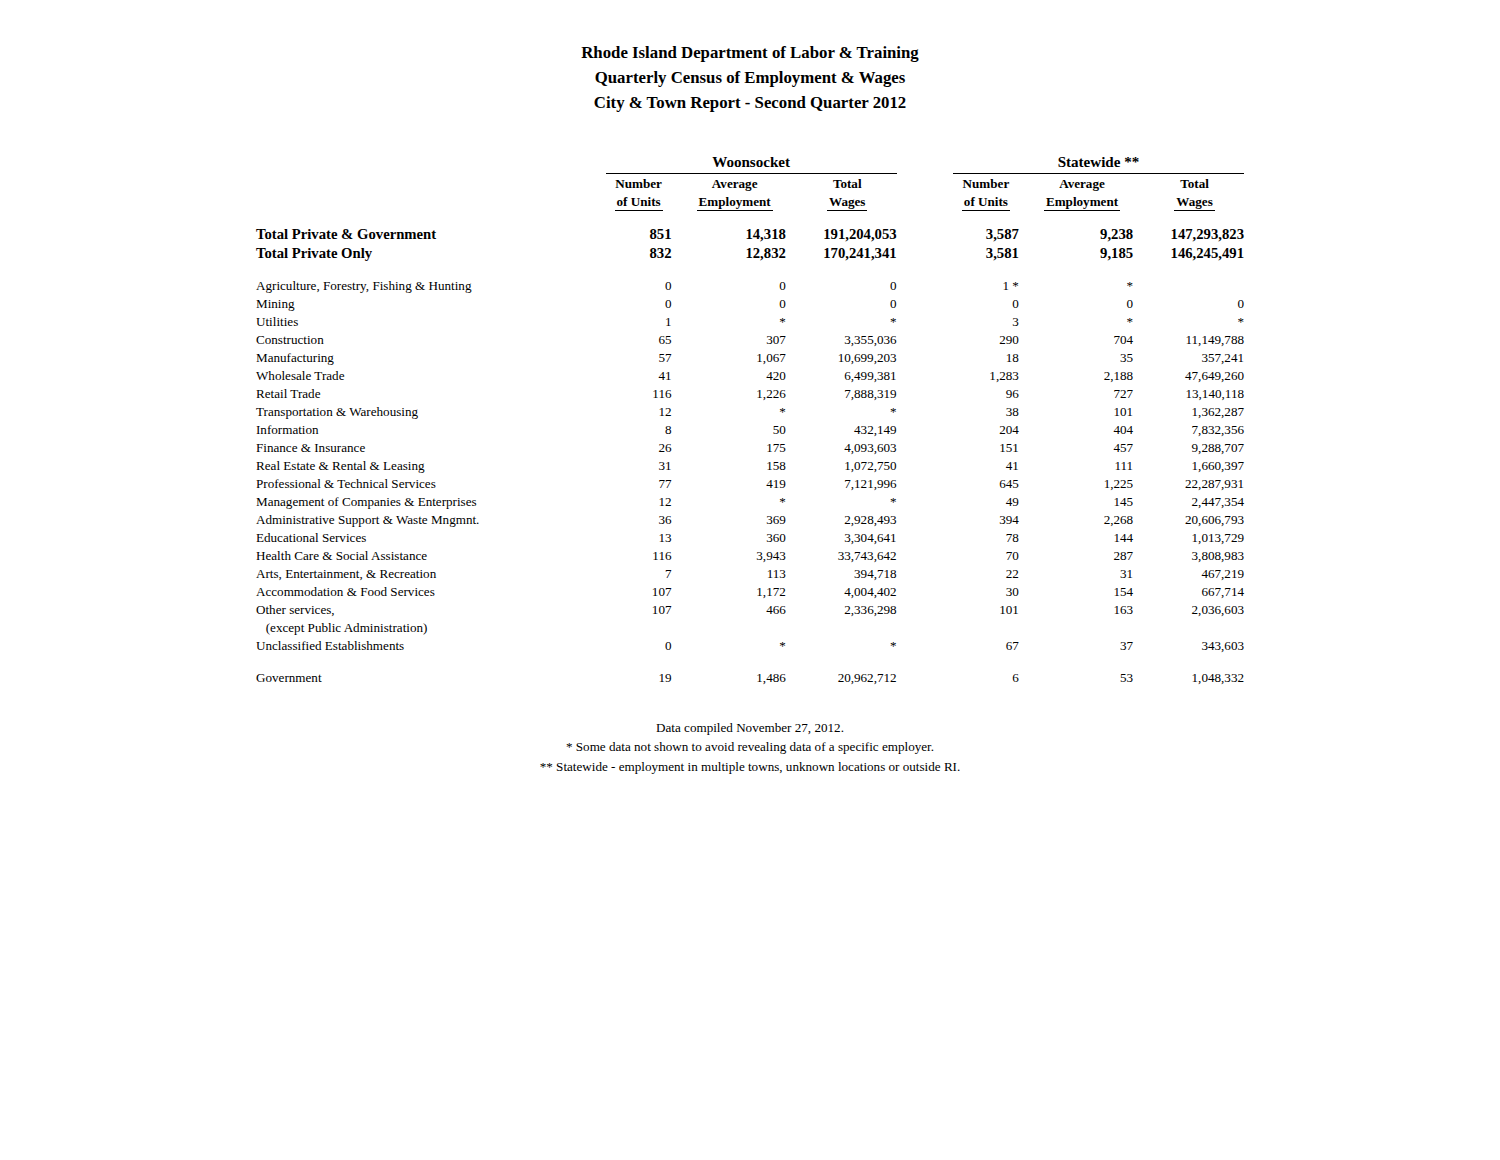Rhode Island Department of Labor & Training
Quarterly Census of Employment & Wages
City & Town Report - Second Quarter 2012
| | | Woonsocket | | Statewide ** |
| --- | --- | --- | --- | --- |
| | | Number | Average | Total | | Number | Average | Total |
| | | of Units | Employment | Wages | | of Units | Employment | Wages |
| Total Private & Government | | 851 | 14,318 | 191,204,053 | | 3,587 | 9,238 | 147,293,823 |
| Total Private Only | | 832 | 12,832 | 170,241,341 | | 3,581 | 9,185 | 146,245,491 |
| Agriculture, Forestry, Fishing & Hunting | | 0 | 0 | 0 | | 1 * | * | |
| Mining | | 0 | 0 | 0 | | 0 | 0 | 0 |
| Utilities | | 1 | * | * | | 3 | * | * |
| Construction | | 65 | 307 | 3,355,036 | | 290 | 704 | 11,149,788 |
| Manufacturing | | 57 | 1,067 | 10,699,203 | | 18 | 35 | 357,241 |
| Wholesale Trade | | 41 | 420 | 6,499,381 | | 1,283 | 2,188 | 47,649,260 |
| Retail Trade | | 116 | 1,226 | 7,888,319 | | 96 | 727 | 13,140,118 |
| Transportation & Warehousing | | 12 | * | * | | 38 | 101 | 1,362,287 |
| Information | | 8 | 50 | 432,149 | | 204 | 404 | 7,832,356 |
| Finance & Insurance | | 26 | 175 | 4,093,603 | | 151 | 457 | 9,288,707 |
| Real Estate & Rental & Leasing | | 31 | 158 | 1,072,750 | | 41 | 111 | 1,660,397 |
| Professional & Technical Services | | 77 | 419 | 7,121,996 | | 645 | 1,225 | 22,287,931 |
| Management of Companies & Enterprises | | 12 | * | * | | 49 | 145 | 2,447,354 |
| Administrative Support & Waste Mngmnt. | | 36 | 369 | 2,928,493 | | 394 | 2,268 | 20,606,793 |
| Educational Services | | 13 | 360 | 3,304,641 | | 78 | 144 | 1,013,729 |
| Health Care & Social Assistance | | 116 | 3,943 | 33,743,642 | | 70 | 287 | 3,808,983 |
| Arts, Entertainment, & Recreation | | 7 | 113 | 394,718 | | 22 | 31 | 467,219 |
| Accommodation & Food Services | | 107 | 1,172 | 4,004,402 | | 30 | 154 | 667,714 |
| Other services, | | 107 | 466 | 2,336,298 | | 101 | 163 | 2,036,603 |
| (except Public Administration) | | | | | | | | |
| Unclassified Establishments | | 0 | * | * | | 67 | 37 | 343,603 |
| Government | | 19 | 1,486 | 20,962,712 | | 6 | 53 | 1,048,332 |
Data compiled November 27, 2012.
* Some data not shown to avoid revealing data of a specific employer.
** Statewide - employment in multiple towns, unknown locations or outside RI.